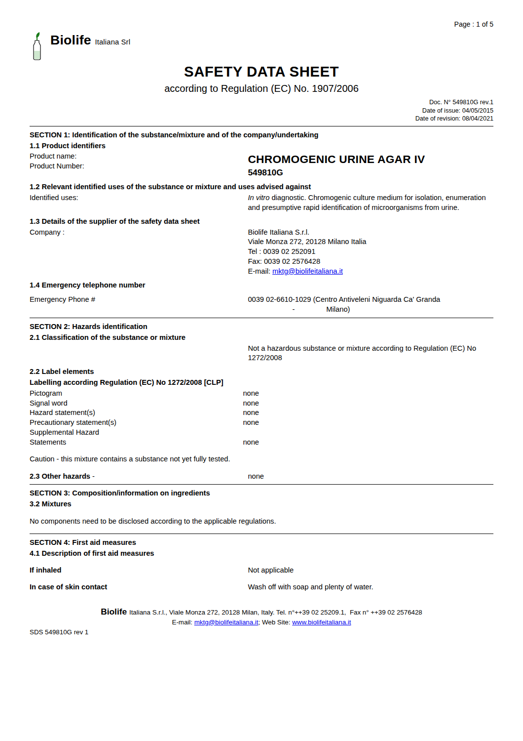Page : 1 of 5
Biolife Italiana Srl
SAFETY DATA SHEET
according to Regulation (EC) No. 1907/2006
Doc. N° 549810G rev.1
Date of issue: 04/05/2015
Date of revision: 08/04/2021
SECTION 1: Identification of the substance/mixture and of the company/undertaking
1.1 Product identifiers
Product name:
Product Number:
CHROMOGENIC URINE AGAR IV
549810G
1.2 Relevant identified uses of the substance or mixture and uses advised against
Identified uses:
In vitro diagnostic. Chromogenic culture medium for isolation, enumeration and presumptive rapid identification of microorganisms from urine.
1.3 Details of the supplier of the safety data sheet
Company :
Biolife Italiana S.r.l.
Viale Monza 272, 20128 Milano Italia
Tel : 0039 02 252091
Fax: 0039 02 2576428
E-mail: mktg@biolifeitaliana.it
1.4 Emergency telephone number
Emergency Phone #
0039 02-6610-1029 (Centro Antiveleni Niguarda Ca' Granda
- Milano)
SECTION 2: Hazards identification
2.1 Classification of the substance or mixture
Not a hazardous substance or mixture according to Regulation (EC) No 1272/2008
2.2 Label elements
Labelling according Regulation (EC) No 1272/2008 [CLP]
| Pictogram | none |
| Signal word | none |
| Hazard statement(s) | none |
| Precautionary statement(s) | none |
| Supplemental Hazard Statements | none |
Caution - this mixture contains a substance not yet fully tested.
2.3 Other hazards -
none
SECTION 3: Composition/information on ingredients
3.2 Mixtures
No components need to be disclosed according to the applicable regulations.
SECTION 4: First aid measures
4.1 Description of first aid measures
If inhaled
Not applicable
In case of skin contact
Wash off with soap and plenty of water.
Biolife Italiana S.r.l., Viale Monza 272, 20128 Milan, Italy. Tel. n°++39 02 25209.1, Fax n° ++39 02 2576428
E-mail: mktg@biolifeitaliana.it; Web Site: www.biolifeitaliana.it
SDS 549810G rev 1